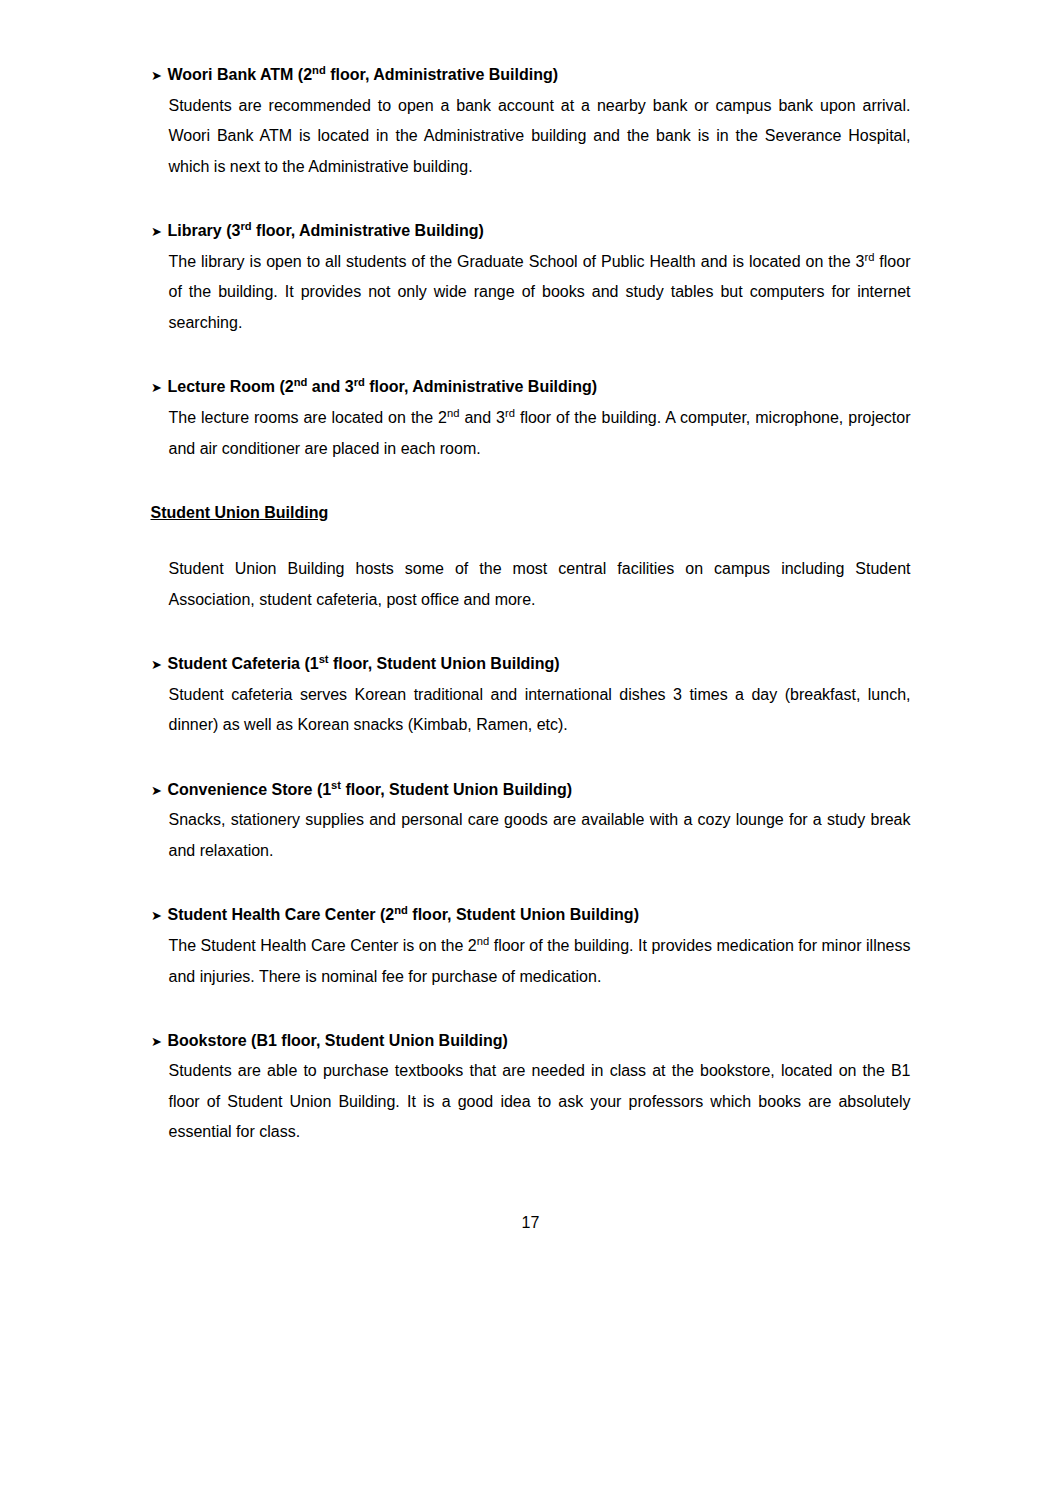Woori Bank ATM (2nd floor, Administrative Building)
Students are recommended to open a bank account at a nearby bank or campus bank upon arrival. Woori Bank ATM is located in the Administrative building and the bank is in the Severance Hospital, which is next to the Administrative building.
Library (3rd floor, Administrative Building)
The library is open to all students of the Graduate School of Public Health and is located on the 3rd floor of the building. It provides not only wide range of books and study tables but computers for internet searching.
Lecture Room (2nd and 3rd floor, Administrative Building)
The lecture rooms are located on the 2nd and 3rd floor of the building. A computer, microphone, projector and air conditioner are placed in each room.
Student Union Building
Student Union Building hosts some of the most central facilities on campus including Student Association, student cafeteria, post office and more.
Student Cafeteria (1st floor, Student Union Building)
Student cafeteria serves Korean traditional and international dishes 3 times a day (breakfast, lunch, dinner) as well as Korean snacks (Kimbab, Ramen, etc).
Convenience Store (1st floor, Student Union Building)
Snacks, stationery supplies and personal care goods are available with a cozy lounge for a study break and relaxation.
Student Health Care Center (2nd floor, Student Union Building)
The Student Health Care Center is on the 2nd floor of the building. It provides medication for minor illness and injuries. There is nominal fee for purchase of medication.
Bookstore (B1 floor, Student Union Building)
Students are able to purchase textbooks that are needed in class at the bookstore, located on the B1 floor of Student Union Building. It is a good idea to ask your professors which books are absolutely essential for class.
17